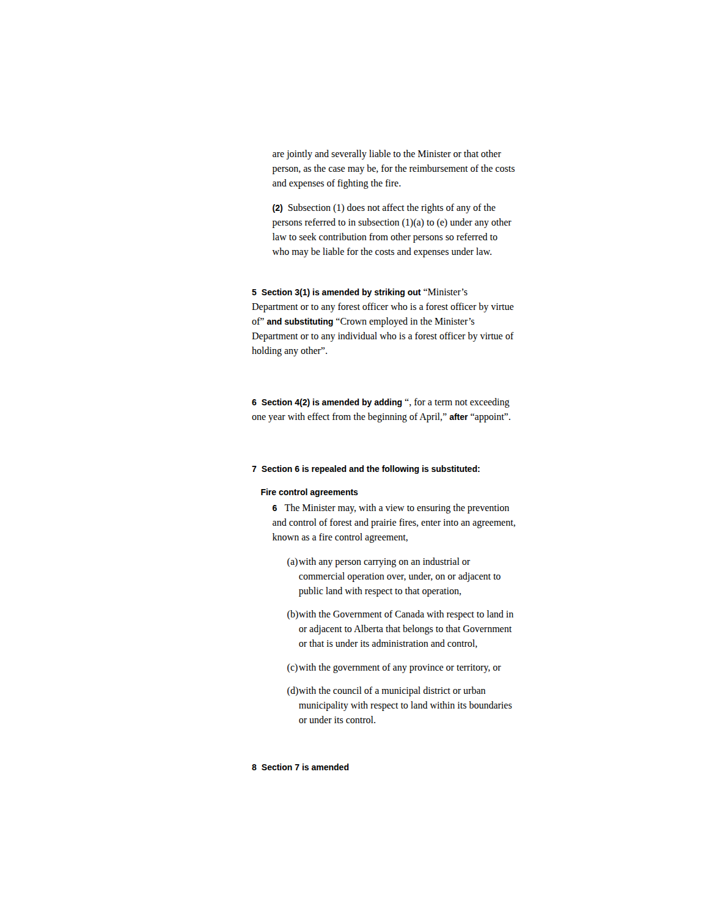are jointly and severally liable to the Minister or that other person, as the case may be, for the reimbursement of the costs and expenses of fighting the fire.
(2) Subsection (1) does not affect the rights of any of the persons referred to in subsection (1)(a) to (e) under any other law to seek contribution from other persons so referred to who may be liable for the costs and expenses under law.
5 Section 3(1) is amended by striking out “Minister’s Department or to any forest officer who is a forest officer by virtue of” and substituting “Crown employed in the Minister’s Department or to any individual who is a forest officer by virtue of holding any other”.
6 Section 4(2) is amended by adding “, for a term not exceeding one year with effect from the beginning of April,” after “appoint”.
7 Section 6 is repealed and the following is substituted:
Fire control agreements
6 The Minister may, with a view to ensuring the prevention and control of forest and prairie fires, enter into an agreement, known as a fire control agreement,
(a) with any person carrying on an industrial or commercial operation over, under, on or adjacent to public land with respect to that operation,
(b) with the Government of Canada with respect to land in or adjacent to Alberta that belongs to that Government or that is under its administration and control,
(c) with the government of any province or territory, or
(d) with the council of a municipal district or urban municipality with respect to land within its boundaries or under its control.
8 Section 7 is amended